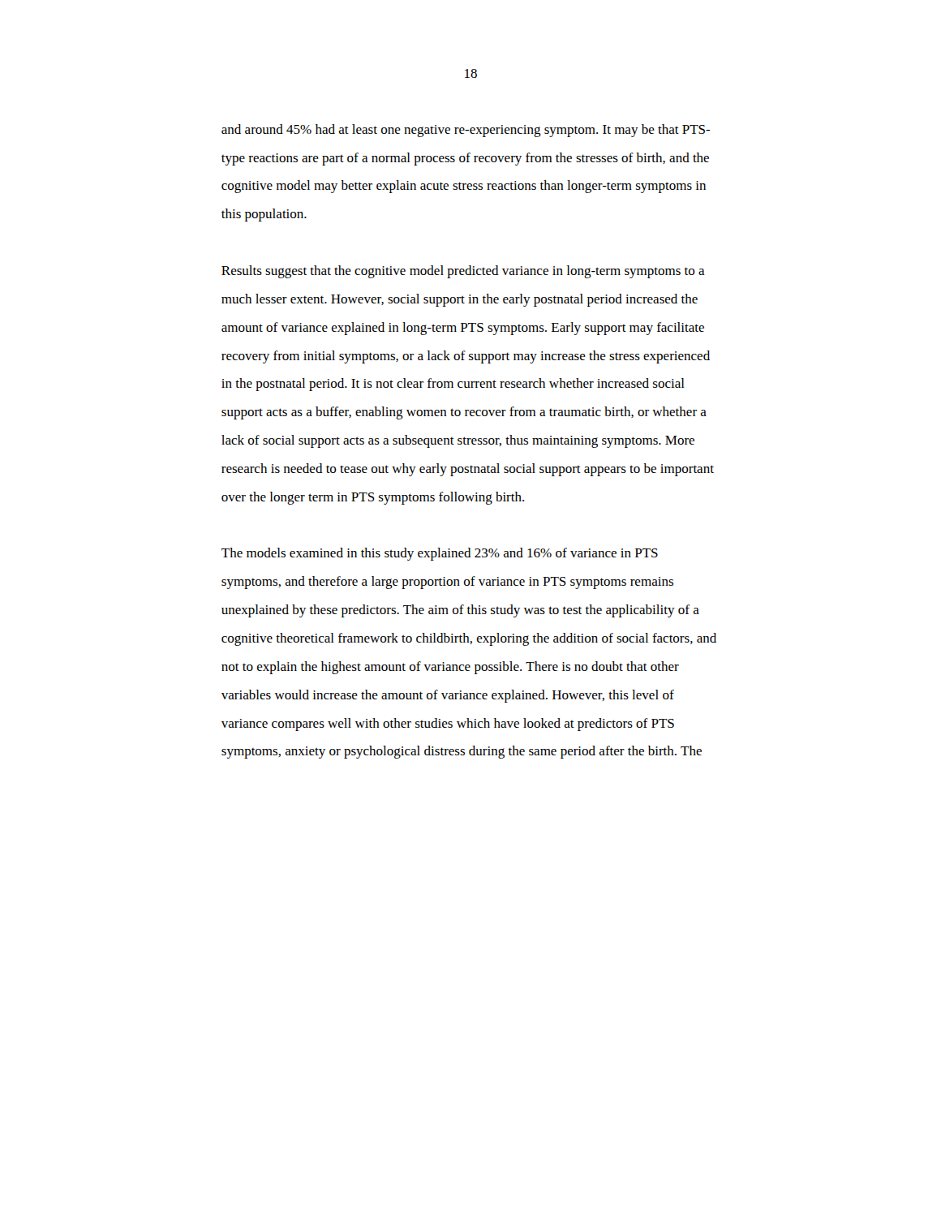18
and around 45% had at least one negative re-experiencing symptom. It may be that PTS-type reactions are part of a normal process of recovery from the stresses of birth, and the cognitive model may better explain acute stress reactions than longer-term symptoms in this population.
Results suggest that the cognitive model predicted variance in long-term symptoms to a much lesser extent. However, social support in the early postnatal period increased the amount of variance explained in long-term PTS symptoms. Early support may facilitate recovery from initial symptoms, or a lack of support may increase the stress experienced in the postnatal period. It is not clear from current research whether increased social support acts as a buffer, enabling women to recover from a traumatic birth, or whether a lack of social support acts as a subsequent stressor, thus maintaining symptoms. More research is needed to tease out why early postnatal social support appears to be important over the longer term in PTS symptoms following birth.
The models examined in this study explained 23% and 16% of variance in PTS symptoms, and therefore a large proportion of variance in PTS symptoms remains unexplained by these predictors. The aim of this study was to test the applicability of a cognitive theoretical framework to childbirth, exploring the addition of social factors, and not to explain the highest amount of variance possible. There is no doubt that other variables would increase the amount of variance explained. However, this level of variance compares well with other studies which have looked at predictors of PTS symptoms, anxiety or psychological distress during the same period after the birth. The